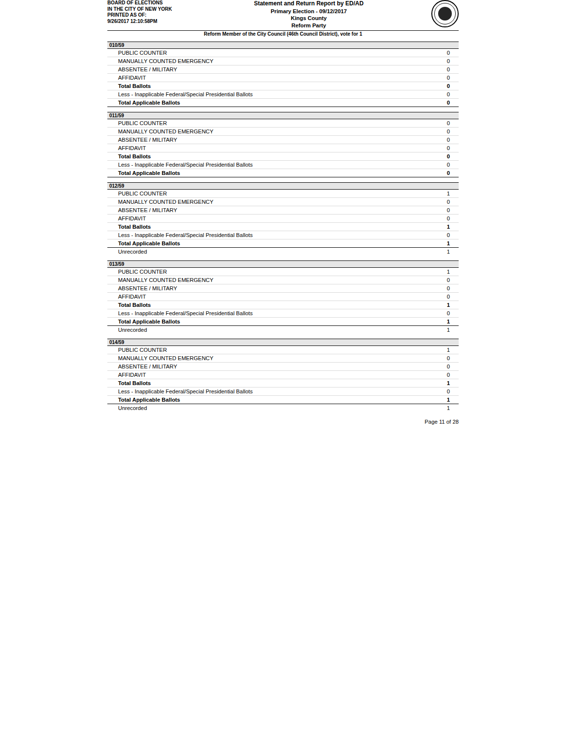BOARD OF ELECTIONS
IN THE CITY OF NEW YORK
PRINTED AS OF:
9/26/2017 12:10:58PM
Statement and Return Report by ED/AD
Primary Election - 09/12/2017
Kings County
Reform Party
Reform Member of the City Council (46th Council District), vote for 1
010/59
| PUBLIC COUNTER | 0 |
| MANUALLY COUNTED EMERGENCY | 0 |
| ABSENTEE / MILITARY | 0 |
| AFFIDAVIT | 0 |
| Total Ballots | 0 |
| Less - Inapplicable Federal/Special Presidential Ballots | 0 |
| Total Applicable Ballots | 0 |
011/59
| PUBLIC COUNTER | 0 |
| MANUALLY COUNTED EMERGENCY | 0 |
| ABSENTEE / MILITARY | 0 |
| AFFIDAVIT | 0 |
| Total Ballots | 0 |
| Less - Inapplicable Federal/Special Presidential Ballots | 0 |
| Total Applicable Ballots | 0 |
012/59
| PUBLIC COUNTER | 1 |
| MANUALLY COUNTED EMERGENCY | 0 |
| ABSENTEE / MILITARY | 0 |
| AFFIDAVIT | 0 |
| Total Ballots | 1 |
| Less - Inapplicable Federal/Special Presidential Ballots | 0 |
| Total Applicable Ballots | 1 |
| Unrecorded | 1 |
013/59
| PUBLIC COUNTER | 1 |
| MANUALLY COUNTED EMERGENCY | 0 |
| ABSENTEE / MILITARY | 0 |
| AFFIDAVIT | 0 |
| Total Ballots | 1 |
| Less - Inapplicable Federal/Special Presidential Ballots | 0 |
| Total Applicable Ballots | 1 |
| Unrecorded | 1 |
014/59
| PUBLIC COUNTER | 1 |
| MANUALLY COUNTED EMERGENCY | 0 |
| ABSENTEE / MILITARY | 0 |
| AFFIDAVIT | 0 |
| Total Ballots | 1 |
| Less - Inapplicable Federal/Special Presidential Ballots | 0 |
| Total Applicable Ballots | 1 |
| Unrecorded | 1 |
Page 11 of 28